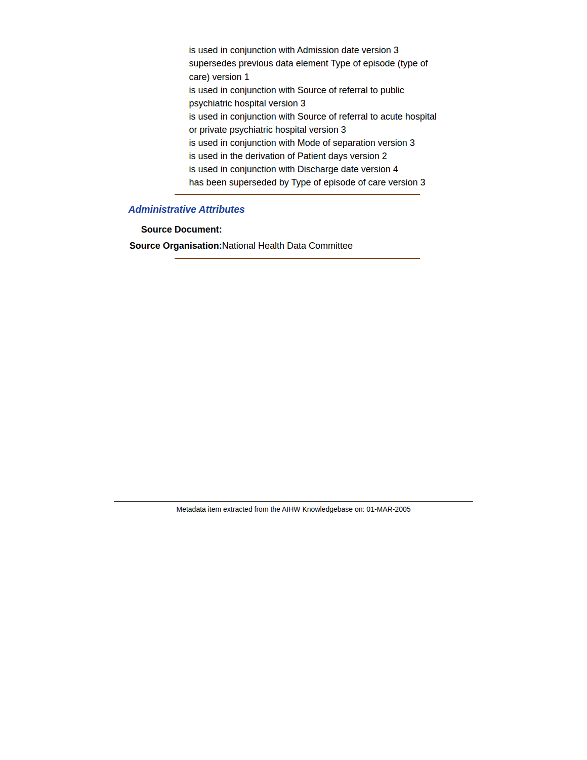is used in conjunction with Admission date version 3
supersedes previous data element Type of episode (type of care) version 1
is used in conjunction with Source of referral to public psychiatric hospital version 3
is used in conjunction with Source of referral to acute hospital or private psychiatric hospital version 3
is used in conjunction with Mode of separation version 3
is used in the derivation of Patient days version 2
is used in conjunction with Discharge date version 4
has been superseded by Type of episode of care version 3
Administrative Attributes
| Source Document: | |
| Source Organisation: | National Health Data Committee |
Metadata item extracted from the AIHW Knowledgebase on: 01-MAR-2005